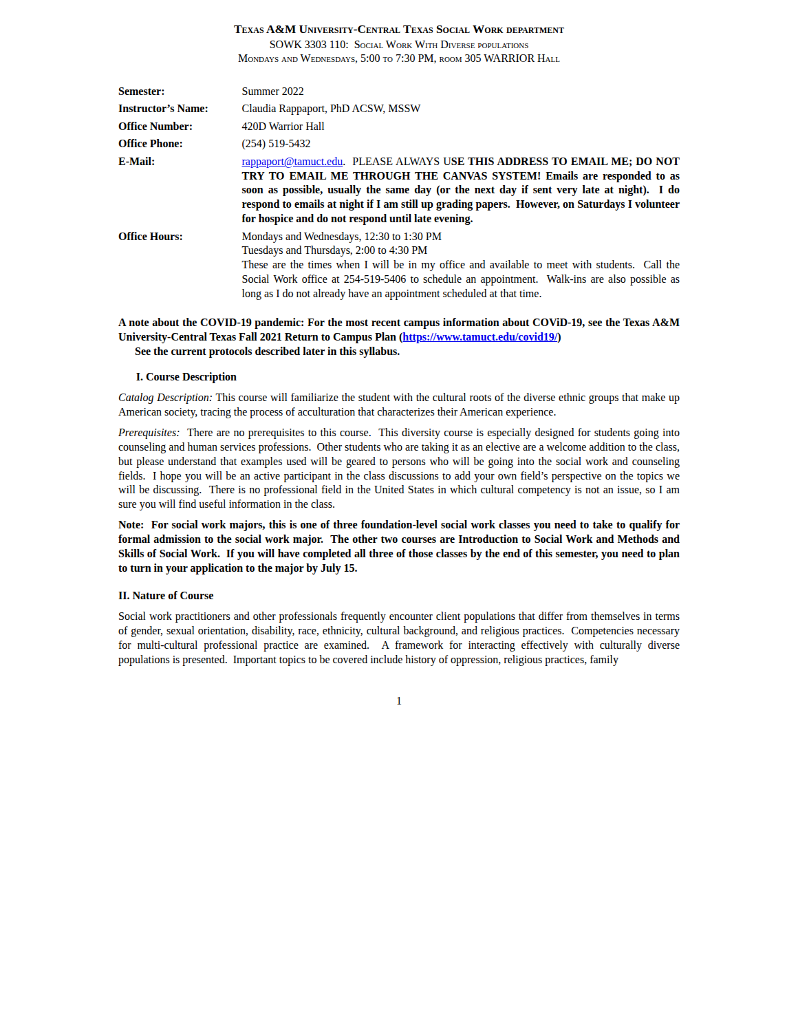Texas A&M University-Central Texas Social Work department
SOWK 3303 110: Social Work With Diverse populations
Mondays and Wednesdays, 5:00 to 7:30 PM, room 305 WARRIOR Hall
| Semester: | Summer 2022 |
| Instructor’s Name: | Claudia Rappaport, PhD ACSW, MSSW |
| Office Number: | 420D Warrior Hall |
| Office Phone: | (254) 519-5432 |
| E-Mail: | rappaport@tamuct.edu . PLEASE ALWAYS U SE THIS ADDRESS TO EMAIL ME; DO NOT TRY TO EMAIL ME THROUGH THE CANVAS SYSTEM! Emails are responded to as soon as possible, usually the same day (or the next day if sent very late at night). I do respond to emails at night if I am still up grading papers. However, on Saturdays I volunteer for hospice and do not respond until late evening. |
| Office Hours: | Mondays and Wednesdays, 12:30 to 1:30 PM Tuesdays and Thursdays, 2:00 to 4:30 PM These are the times when I will be in my office and available to meet with students. Call the Social Work office at 254-519-5406 to schedule an appointment. Walk-ins are also possible as long as I do not already have an appointment scheduled at that time. |
A note about the COVID-19 pandemic: For the most recent campus information about COViD-19, see the Texas A&M University-Central Texas Fall 2021 Return to Campus Plan (https://www.tamuct.edu/covid19/) See the current protocols described later in this syllabus.
Course Description
Catalog Description: This course will familiarize the student with the cultural roots of the diverse ethnic groups that make up American society, tracing the process of acculturation that characterizes their American experience.
Prerequisites: There are no prerequisites to this course. This diversity course is especially designed for students going into counseling and human services professions. Other students who are taking it as an elective are a welcome addition to the class, but please understand that examples used will be geared to persons who will be going into the social work and counseling fields. I hope you will be an active participant in the class discussions to add your own field’s perspective on the topics we will be discussing. There is no professional field in the United States in which cultural competency is not an issue, so I am sure you will find useful information in the class.
Note: For social work majors, this is one of three foundation-level social work classes you need to take to qualify for formal admission to the social work major. The other two courses are Introduction to Social Work and Methods and Skills of Social Work. If you will have completed all three of those classes by the end of this semester, you need to plan to turn in your application to the major by July 15.
II. Nature of Course
Social work practitioners and other professionals frequently encounter client populations that differ from themselves in terms of gender, sexual orientation, disability, race, ethnicity, cultural background, and religious practices. Competencies necessary for multi-cultural professional practice are examined. A framework for interacting effectively with culturally diverse populations is presented. Important topics to be covered include history of oppression, religious practices, family
1